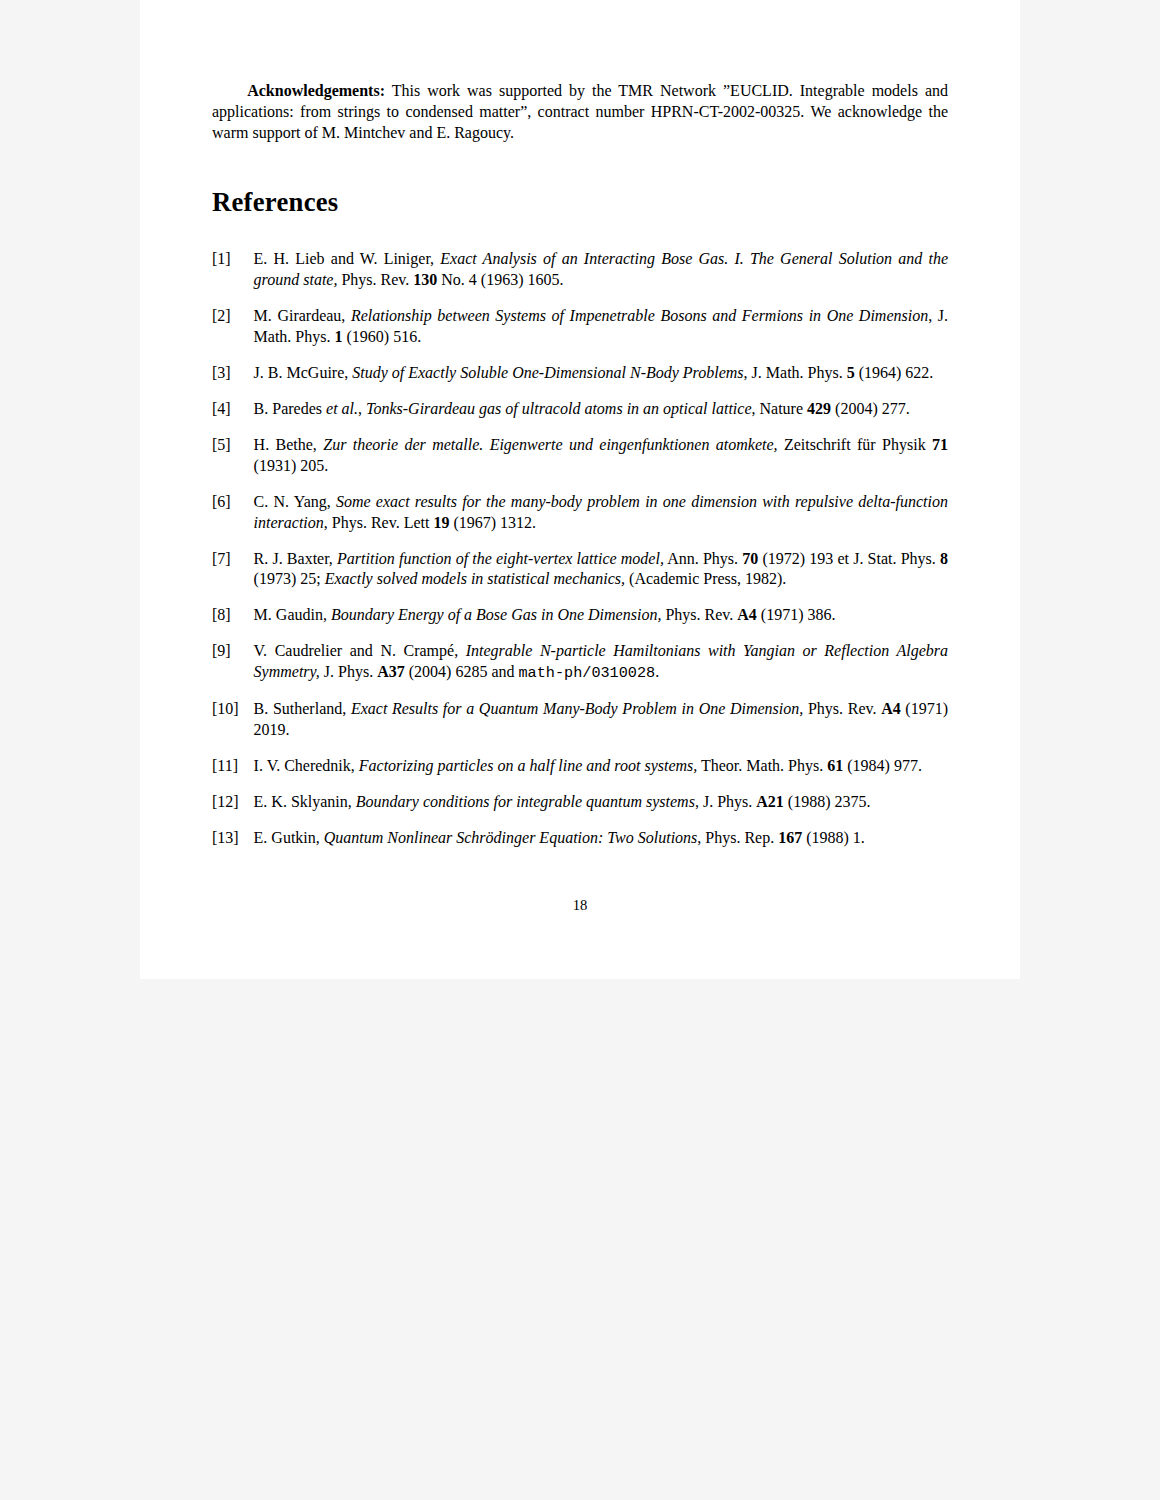Acknowledgements: This work was supported by the TMR Network ”EUCLID. Integrable models and applications: from strings to condensed matter”, contract number HPRN-CT-2002-00325. We acknowledge the warm support of M. Mintchev and E. Ragoucy.
References
[1] E. H. Lieb and W. Liniger, Exact Analysis of an Interacting Bose Gas. I. The General Solution and the ground state, Phys. Rev. 130 No. 4 (1963) 1605.
[2] M. Girardeau, Relationship between Systems of Impenetrable Bosons and Fermions in One Dimension, J. Math. Phys. 1 (1960) 516.
[3] J. B. McGuire, Study of Exactly Soluble One-Dimensional N-Body Problems, J. Math. Phys. 5 (1964) 622.
[4] B. Paredes et al., Tonks-Girardeau gas of ultracold atoms in an optical lattice, Nature 429 (2004) 277.
[5] H. Bethe, Zur theorie der metalle. Eigenwerte und eingenfunktionen atomkete, Zeitschrift für Physik 71 (1931) 205.
[6] C. N. Yang, Some exact results for the many-body problem in one dimension with repulsive delta-function interaction, Phys. Rev. Lett 19 (1967) 1312.
[7] R. J. Baxter, Partition function of the eight-vertex lattice model, Ann. Phys. 70 (1972) 193 et J. Stat. Phys. 8 (1973) 25; Exactly solved models in statistical mechanics, (Academic Press, 1982).
[8] M. Gaudin, Boundary Energy of a Bose Gas in One Dimension, Phys. Rev. A4 (1971) 386.
[9] V. Caudrelier and N. Crampé, Integrable N-particle Hamiltonians with Yangian or Reflection Algebra Symmetry, J. Phys. A37 (2004) 6285 and math-ph/0310028.
[10] B. Sutherland, Exact Results for a Quantum Many-Body Problem in One Dimension, Phys. Rev. A4 (1971) 2019.
[11] I. V. Cherednik, Factorizing particles on a half line and root systems, Theor. Math. Phys. 61 (1984) 977.
[12] E. K. Sklyanin, Boundary conditions for integrable quantum systems, J. Phys. A21 (1988) 2375.
[13] E. Gutkin, Quantum Nonlinear Schrödinger Equation: Two Solutions, Phys. Rep. 167 (1988) 1.
18